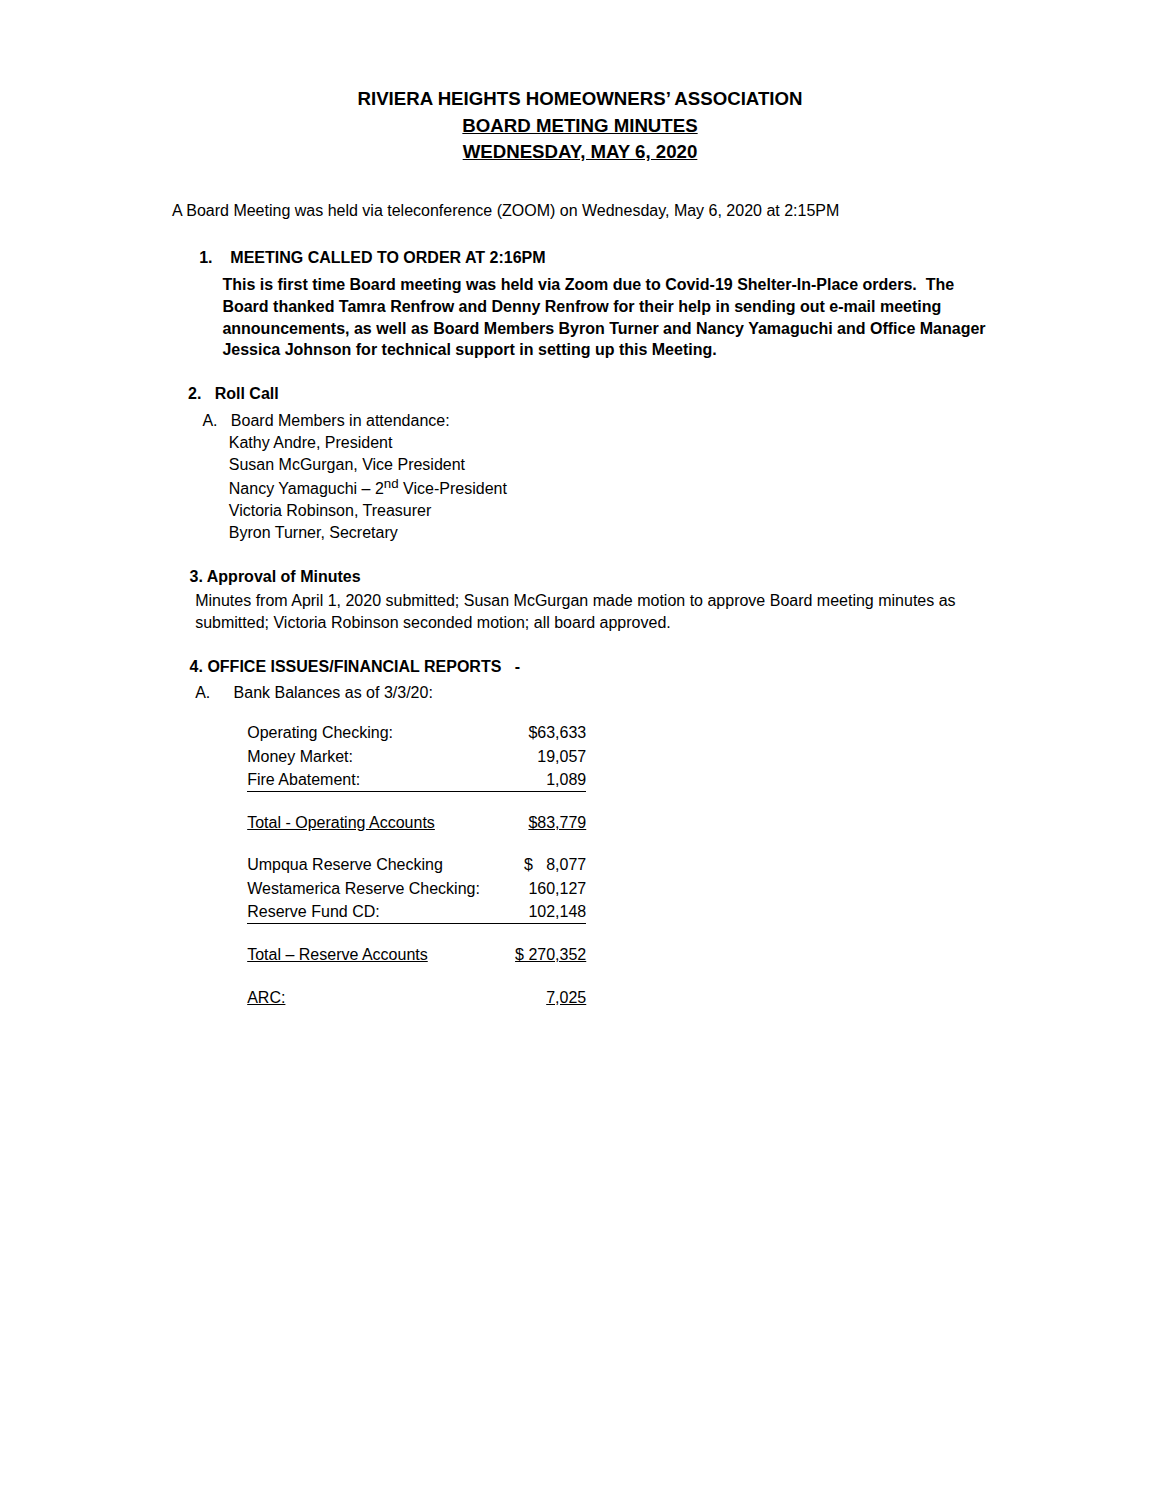RIVIERA HEIGHTS HOMEOWNERS’ ASSOCIATION BOARD METING MINUTES WEDNESDAY, MAY 6, 2020
A Board Meeting was held via teleconference (ZOOM) on Wednesday, May 6, 2020 at 2:15PM
1. MEETING CALLED TO ORDER AT 2:16PM
This is first time Board meeting was held via Zoom due to Covid-19 Shelter-In-Place orders. The Board thanked Tamra Renfrow and Denny Renfrow for their help in sending out e-mail meeting announcements, as well as Board Members Byron Turner and Nancy Yamaguchi and Office Manager Jessica Johnson for technical support in setting up this Meeting.
2. Roll Call
A. Board Members in attendance:
Kathy Andre, President
Susan McGurgan, Vice President
Nancy Yamaguchi – 2nd Vice-President
Victoria Robinson, Treasurer
Byron Turner, Secretary
3. Approval of Minutes
Minutes from April 1, 2020 submitted; Susan McGurgan made motion to approve Board meeting minutes as submitted; Victoria Robinson seconded motion; all board approved.
4. OFFICE ISSUES/FINANCIAL REPORTS -
A. Bank Balances as of 3/3/20:
| Operating Checking: | $63,633 |
| Money Market: | 19,057 |
| Fire Abatement: | 1,089 |
| Total - Operating Accounts | $83,779 |
| Umpqua Reserve Checking | $ 8,077 |
| Westamerica Reserve Checking: | 160,127 |
| Reserve Fund CD: | 102,148 |
| Total – Reserve Accounts | $ 270,352 |
| ARC: | 7,025 |